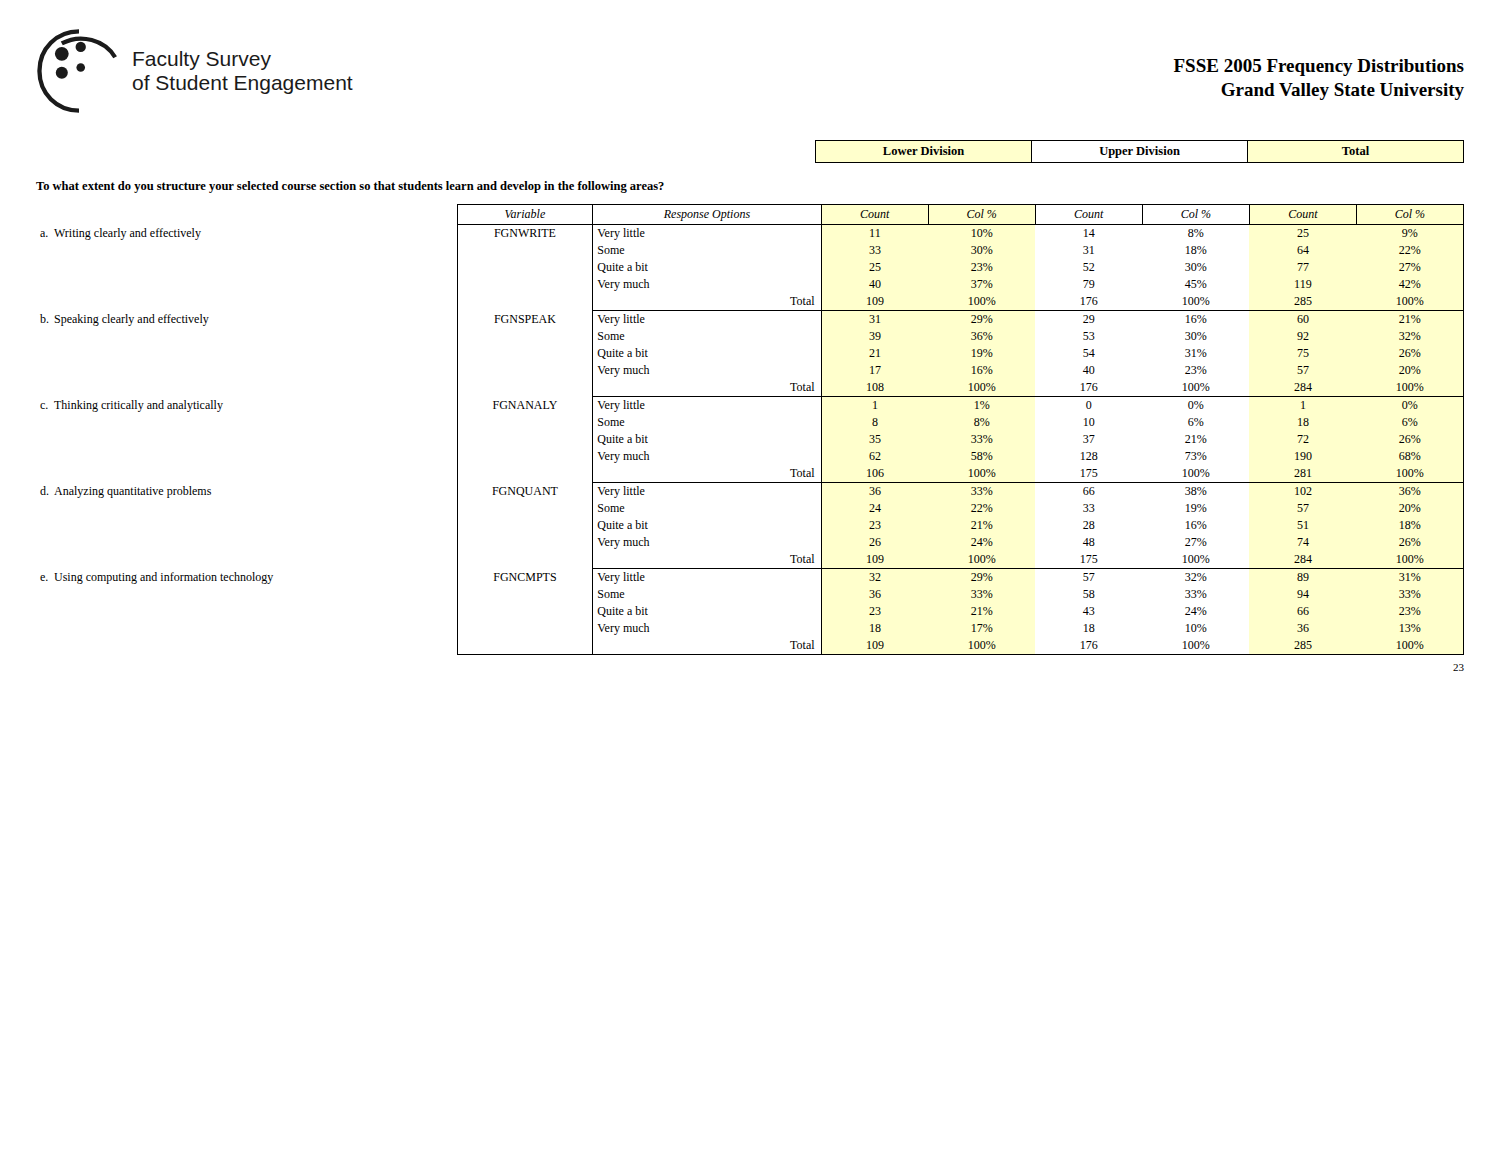Faculty Survey of Student Engagement
FSSE 2005 Frequency Distributions
Grand Valley State University
| Lower Division | Upper Division | Total |
To what extent do you structure your selected course section so that students learn and develop in the following areas?
| | Variable | Response Options | Count | Col % | Count | Col % | Count | Col % |
| a. Writing clearly and effectively | FGNWRITE | Very little | 11 | 10% | 14 | 8% | 25 | 9% |
| Some | 33 | 30% | 31 | 18% | 64 | 22% |
| Quite a bit | 25 | 23% | 52 | 30% | 77 | 27% |
| Very much | 40 | 37% | 79 | 45% | 119 | 42% |
| Total | 109 | 100% | 176 | 100% | 285 | 100% |
| b. Speaking clearly and effectively | FGNSPEAK | Very little | 31 | 29% | 29 | 16% | 60 | 21% |
| Some | 39 | 36% | 53 | 30% | 92 | 32% |
| Quite a bit | 21 | 19% | 54 | 31% | 75 | 26% |
| Very much | 17 | 16% | 40 | 23% | 57 | 20% |
| Total | 108 | 100% | 176 | 100% | 284 | 100% |
| c. Thinking critically and analytically | FGNANALY | Very little | 1 | 1% | 0 | 0% | 1 | 0% |
| Some | 8 | 8% | 10 | 6% | 18 | 6% |
| Quite a bit | 35 | 33% | 37 | 21% | 72 | 26% |
| Very much | 62 | 58% | 128 | 73% | 190 | 68% |
| Total | 106 | 100% | 175 | 100% | 281 | 100% |
| d. Analyzing quantitative problems | FGNQUANT | Very little | 36 | 33% | 66 | 38% | 102 | 36% |
| Some | 24 | 22% | 33 | 19% | 57 | 20% |
| Quite a bit | 23 | 21% | 28 | 16% | 51 | 18% |
| Very much | 26 | 24% | 48 | 27% | 74 | 26% |
| Total | 109 | 100% | 175 | 100% | 284 | 100% |
| e. Using computing and information technology | FGNCMPTS | Very little | 32 | 29% | 57 | 32% | 89 | 31% |
| Some | 36 | 33% | 58 | 33% | 94 | 33% |
| Quite a bit | 23 | 21% | 43 | 24% | 66 | 23% |
| Very much | 18 | 17% | 18 | 10% | 36 | 13% |
| Total | 109 | 100% | 176 | 100% | 285 | 100% |
23